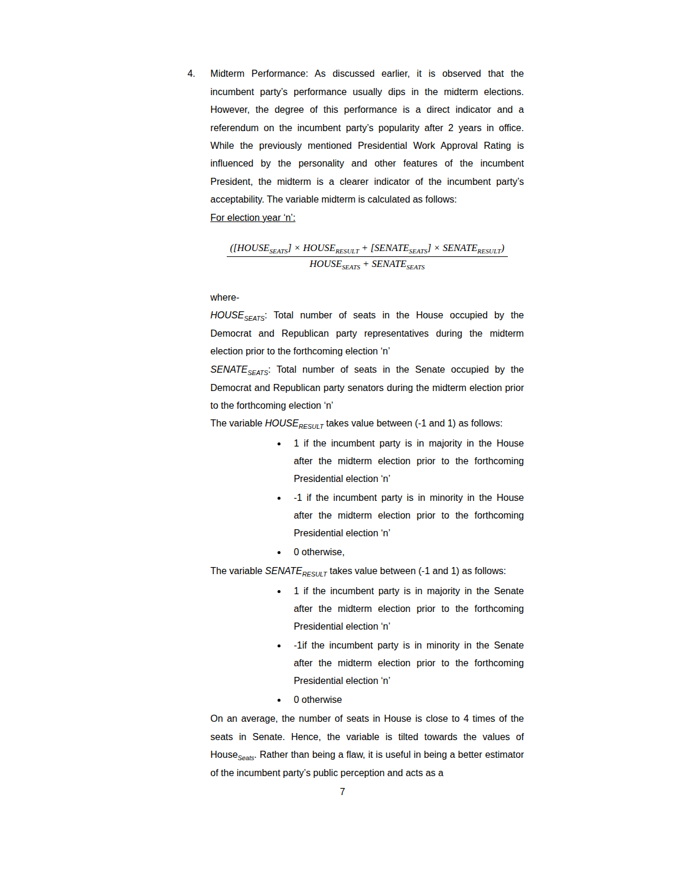Midterm Performance: As discussed earlier, it is observed that the incumbent party’s performance usually dips in the midterm elections. However, the degree of this performance is a direct indicator and a referendum on the incumbent party’s popularity after 2 years in office. While the previously mentioned Presidential Work Approval Rating is influenced by the personality and other features of the incumbent President, the midterm is a clearer indicator of the incumbent party’s acceptability. The variable midterm is calculated as follows:
For election year ‘n’:
([HOUSESEATS] × HOUSERESULT + [SENATESEATS] × SENATERESULT) HOUSESEATS + SENATESEATS
where-
HOUSESEATS: Total number of seats in the House occupied by the Democrat and Republican party representatives during the midterm election prior to the forthcoming election ‘n’
SENATESEATS: Total number of seats in the Senate occupied by the Democrat and Republican party senators during the midterm election prior to the forthcoming election ‘n’
The variable HOUSERESULT takes value between (-1 and 1) as follows:
1 if the incumbent party is in majority in the House after the midterm election prior to the forthcoming Presidential election ‘n’
-1 if the incumbent party is in minority in the House after the midterm election prior to the forthcoming Presidential election ‘n’
0 otherwise,
The variable SENATERESULT takes value between (-1 and 1) as follows:
1 if the incumbent party is in majority in the Senate after the midterm election prior to the forthcoming Presidential election ‘n’
-1if the incumbent party is in minority in the Senate after the midterm election prior to the forthcoming Presidential election ‘n’
0 otherwise
On an average, the number of seats in House is close to 4 times of the seats in Senate. Hence, the variable is tilted towards the values of HouseSeats. Rather than being a flaw, it is useful in being a better estimator of the incumbent party’s public perception and acts as a
7